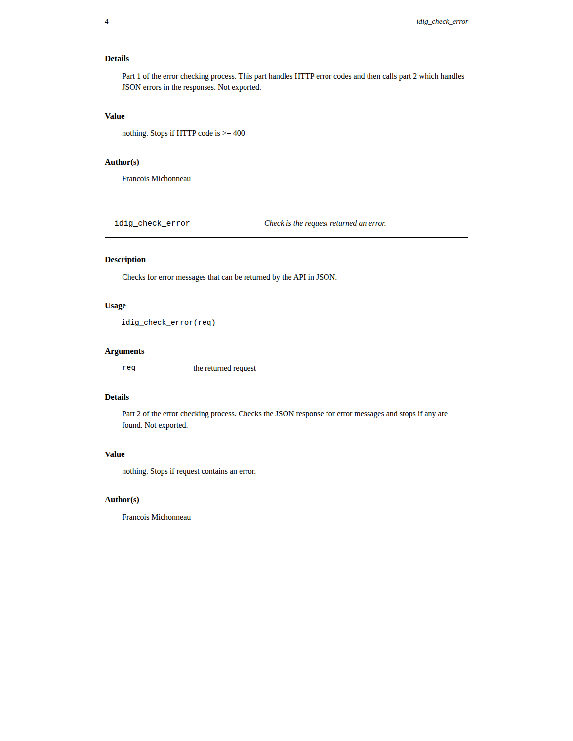4 idig_check_error
Details
Part 1 of the error checking process. This part handles HTTP error codes and then calls part 2 which handles JSON errors in the responses. Not exported.
Value
nothing. Stops if HTTP code is >= 400
Author(s)
Francois Michonneau
idig_check_error Check is the request returned an error.
Description
Checks for error messages that can be returned by the API in JSON.
Usage
idig_check_error(req)
Arguments
req
the returned request
Details
Part 2 of the error checking process. Checks the JSON response for error messages and stops if any are found. Not exported.
Value
nothing. Stops if request contains an error.
Author(s)
Francois Michonneau